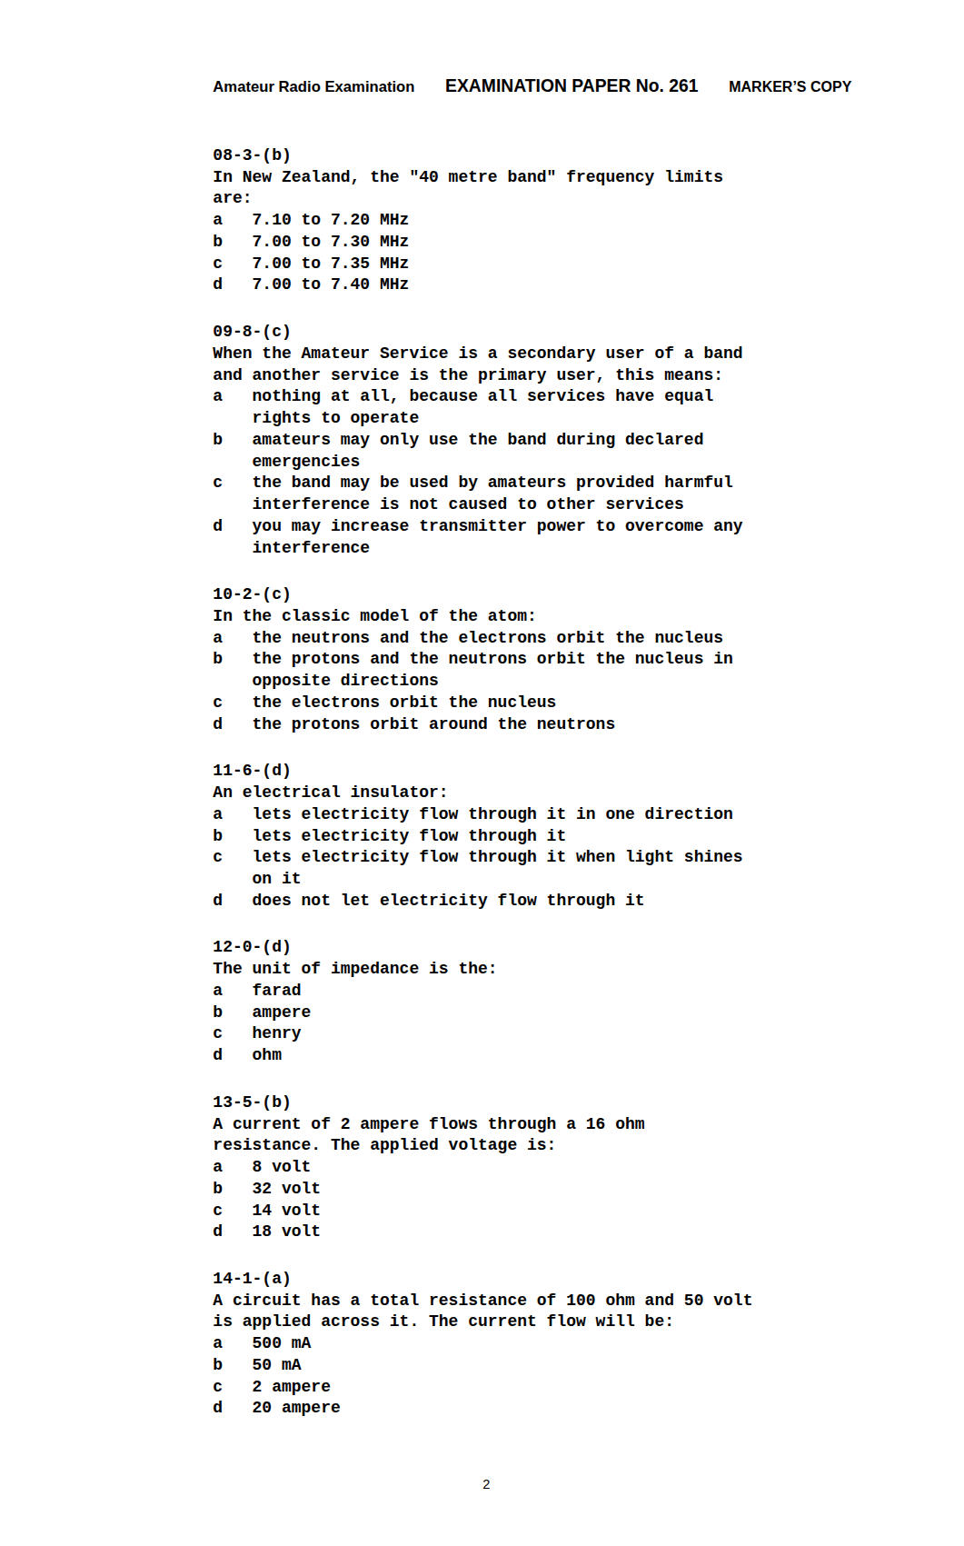Amateur Radio Examination EXAMINATION PAPER No. 261 MARKER’S COPY
08-3-(b)
In New Zealand, the "40 metre band" frequency limits are:
a 7.10 to 7.20 MHz
b 7.00 to 7.30 MHz
c 7.00 to 7.35 MHz
d 7.00 to 7.40 MHz
09-8-(c)
When the Amateur Service is a secondary user of a band and another service is the primary user, this means:
anothing at all, because all services have equal rights to operate
bamateurs may only use the band during declared emergencies
cthe band may be used by amateurs provided harmful interference is not caused to other services
dyou may increase transmitter power to overcome any interference
10-2-(c)
In the classic model of the atom:
athe neutrons and the electrons orbit the nucleus
bthe protons and the neutrons orbit the nucleus in opposite directions
cthe electrons orbit the nucleus
dthe protons orbit around the neutrons
11-6-(d)
An electrical insulator:
alets electricity flow through it in one direction
blets electricity flow through it
clets electricity flow through it when light shines on it
ddoes not let electricity flow through it
12-0-(d)
The unit of impedance is the:
afarad
bampere
chenry
dohm
13-5-(b)
A current of 2 ampere flows through a 16 ohm resistance. The applied voltage is:
a 8 volt
b 32 volt
c 14 volt
d 18 volt
14-1-(a)
A circuit has a total resistance of 100 ohm and 50 volt is applied across it. The current flow will be:
a 500 mA
b 50 mA
c 2 ampere
d 20 ampere
2